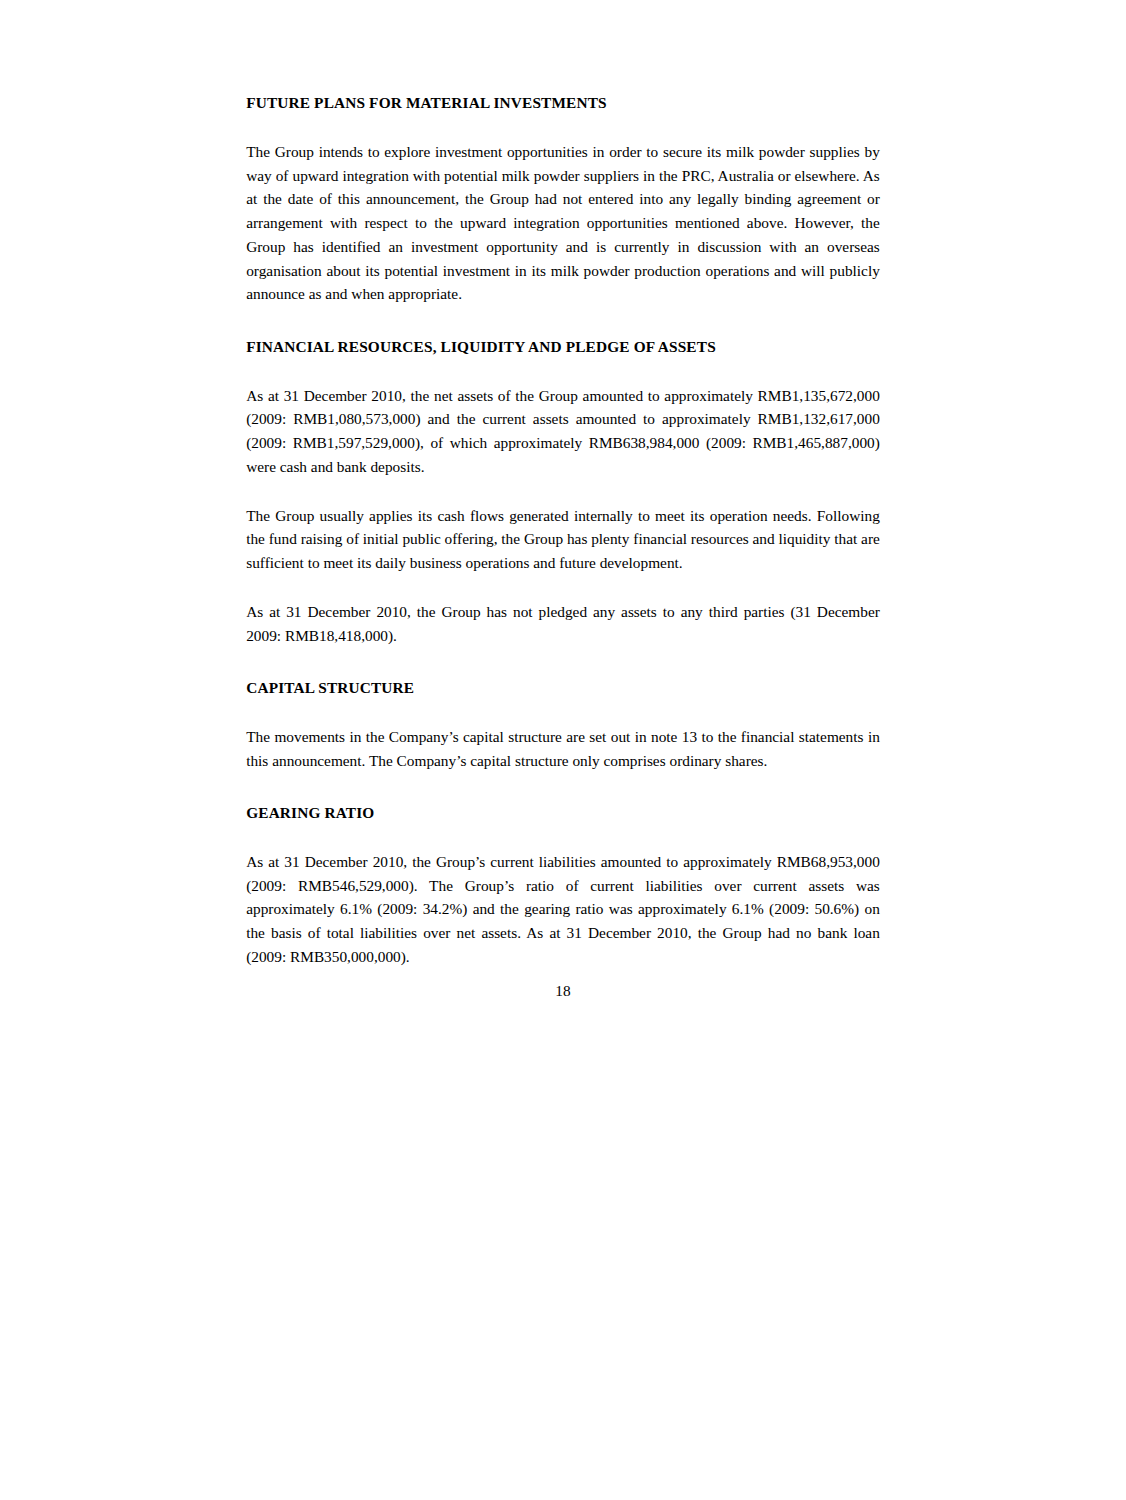FUTURE PLANS FOR MATERIAL INVESTMENTS
The Group intends to explore investment opportunities in order to secure its milk powder supplies by way of upward integration with potential milk powder suppliers in the PRC, Australia or elsewhere. As at the date of this announcement, the Group had not entered into any legally binding agreement or arrangement with respect to the upward integration opportunities mentioned above. However, the Group has identified an investment opportunity and is currently in discussion with an overseas organisation about its potential investment in its milk powder production operations and will publicly announce as and when appropriate.
FINANCIAL RESOURCES, LIQUIDITY AND PLEDGE OF ASSETS
As at 31 December 2010, the net assets of the Group amounted to approximately RMB1,135,672,000 (2009: RMB1,080,573,000) and the current assets amounted to approximately RMB1,132,617,000 (2009: RMB1,597,529,000), of which approximately RMB638,984,000 (2009: RMB1,465,887,000) were cash and bank deposits.
The Group usually applies its cash flows generated internally to meet its operation needs. Following the fund raising of initial public offering, the Group has plenty financial resources and liquidity that are sufficient to meet its daily business operations and future development.
As at 31 December 2010, the Group has not pledged any assets to any third parties (31 December 2009: RMB18,418,000).
CAPITAL STRUCTURE
The movements in the Company’s capital structure are set out in note 13 to the financial statements in this announcement. The Company’s capital structure only comprises ordinary shares.
GEARING RATIO
As at 31 December 2010, the Group’s current liabilities amounted to approximately RMB68,953,000 (2009: RMB546,529,000). The Group’s ratio of current liabilities over current assets was approximately 6.1% (2009: 34.2%) and the gearing ratio was approximately 6.1% (2009: 50.6%) on the basis of total liabilities over net assets. As at 31 December 2010, the Group had no bank loan (2009: RMB350,000,000).
18